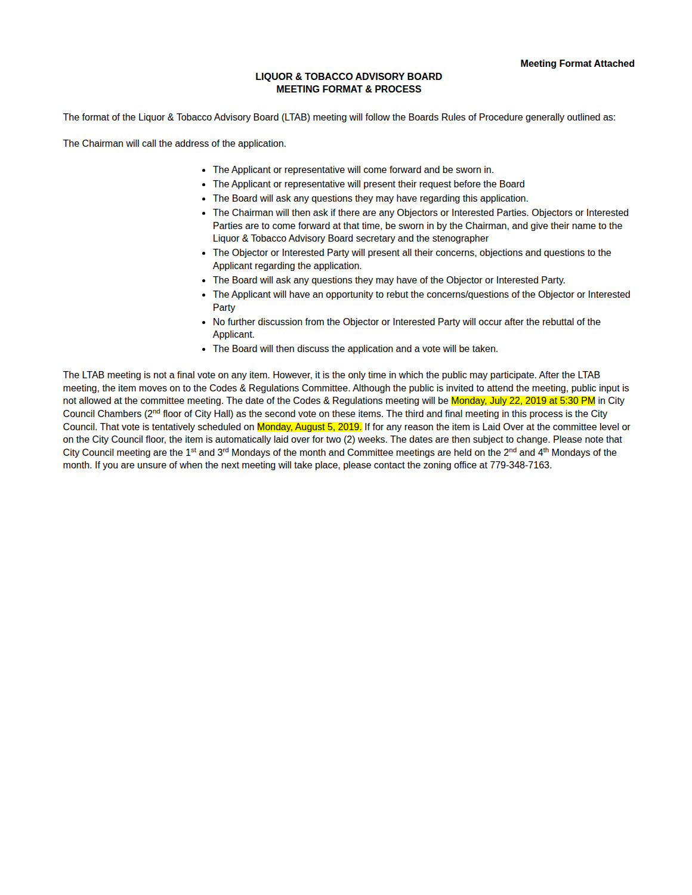Meeting Format Attached
LIQUOR & TOBACCO ADVISORY BOARD
MEETING FORMAT & PROCESS
The format of the Liquor & Tobacco Advisory Board (LTAB) meeting will follow the Boards Rules of Procedure generally outlined as:
The Chairman will call the address of the application.
The Applicant or representative will come forward and be sworn in.
The Applicant or representative will present their request before the Board
The Board will ask any questions they may have regarding this application.
The Chairman will then ask if there are any Objectors or Interested Parties. Objectors or Interested Parties are to come forward at that time, be sworn in by the Chairman, and give their name to the Liquor & Tobacco Advisory Board secretary and the stenographer
The Objector or Interested Party will present all their concerns, objections and questions to the Applicant regarding the application.
The Board will ask any questions they may have of the Objector or Interested Party.
The Applicant will have an opportunity to rebut the concerns/questions of the Objector or Interested Party
No further discussion from the Objector or Interested Party will occur after the rebuttal of the Applicant.
The Board will then discuss the application and a vote will be taken.
The LTAB meeting is not a final vote on any item. However, it is the only time in which the public may participate. After the LTAB meeting, the item moves on to the Codes & Regulations Committee. Although the public is invited to attend the meeting, public input is not allowed at the committee meeting. The date of the Codes & Regulations meeting will be Monday, July 22, 2019 at 5:30 PM in City Council Chambers (2nd floor of City Hall) as the second vote on these items. The third and final meeting in this process is the City Council. That vote is tentatively scheduled on Monday, August 5, 2019. If for any reason the item is Laid Over at the committee level or on the City Council floor, the item is automatically laid over for two (2) weeks. The dates are then subject to change. Please note that City Council meeting are the 1st and 3rd Mondays of the month and Committee meetings are held on the 2nd and 4th Mondays of the month. If you are unsure of when the next meeting will take place, please contact the zoning office at 779-348-7163.